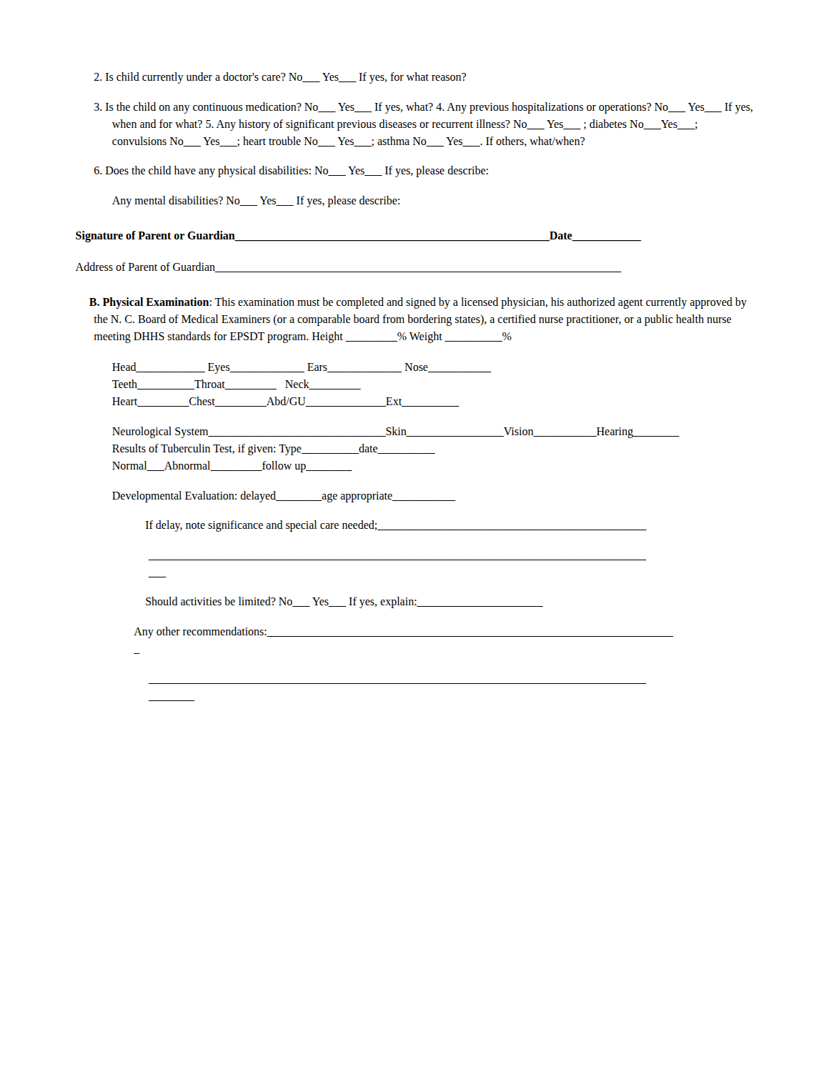2. Is child currently under a doctor's care? No___ Yes___ If yes, for what reason?
3. Is the child on any continuous medication? No___ Yes___ If yes, what? 4. Any previous hospitalizations or operations? No___ Yes___ If yes, when and for what? 5. Any history of significant previous diseases or recurrent illness? No___ Yes___ ; diabetes No___Yes___; convulsions No___ Yes___; heart trouble No___ Yes___; asthma No___ Yes___. If others, what/when?
6. Does the child have any physical disabilities: No___ Yes___ If yes, please describe:
Any mental disabilities? No___ Yes___ If yes, please describe:
Signature of Parent or Guardian_______________________________________________________Date____________
Address of Parent of Guardian_______________________________________________________________________
B. Physical Examination: This examination must be completed and signed by a licensed physician, his authorized agent currently approved by the N. C. Board of Medical Examiners (or a comparable board from bordering states), a certified nurse practitioner, or a public health nurse meeting DHHS standards for EPSDT program. Height _________% Weight __________%
Head____________ Eyes_____________ Ears_____________ Nose___________
Teeth__________Throat_________ Neck_________
Heart_________Chest_________Abd/GU______________Ext__________
Neurological System_______________________________Skin_________________Vision___________Hearing________
Results of Tuberculin Test, if given: Type__________date__________
Normal___Abnormal_________follow up________
Developmental Evaluation: delayed________age appropriate___________
If delay, note significance and special care needed;_______________________________________________
_______________________________________________________________________________________
___
Should activities be limited? No___ Yes___ If yes, explain:______________________
Any other recommendations:_______________________________________________________________________
_
_______________________________________________________________________________________
________